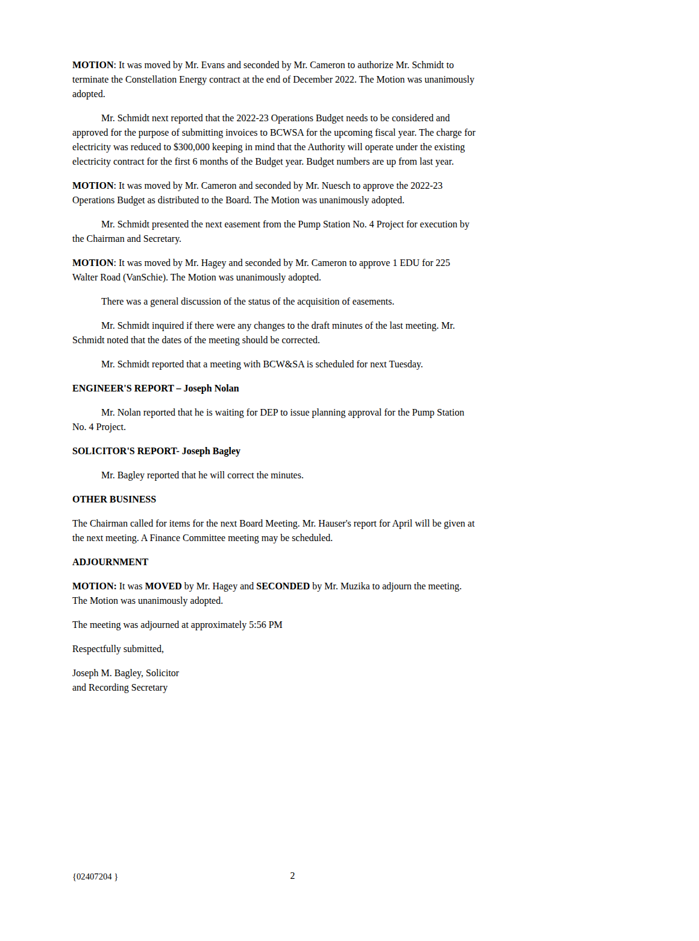MOTION: It was moved by Mr. Evans and seconded by Mr. Cameron to authorize Mr. Schmidt to terminate the Constellation Energy contract at the end of December 2022. The Motion was unanimously adopted.
Mr. Schmidt next reported that the 2022-23 Operations Budget needs to be considered and approved for the purpose of submitting invoices to BCWSA for the upcoming fiscal year. The charge for electricity was reduced to $300,000 keeping in mind that the Authority will operate under the existing electricity contract for the first 6 months of the Budget year. Budget numbers are up from last year.
MOTION: It was moved by Mr. Cameron and seconded by Mr. Nuesch to approve the 2022-23 Operations Budget as distributed to the Board. The Motion was unanimously adopted.
Mr. Schmidt presented the next easement from the Pump Station No. 4 Project for execution by the Chairman and Secretary.
MOTION: It was moved by Mr. Hagey and seconded by Mr. Cameron to approve 1 EDU for 225 Walter Road (VanSchie). The Motion was unanimously adopted.
There was a general discussion of the status of the acquisition of easements.
Mr. Schmidt inquired if there were any changes to the draft minutes of the last meeting. Mr. Schmidt noted that the dates of the meeting should be corrected.
Mr. Schmidt reported that a meeting with BCW&SA is scheduled for next Tuesday.
ENGINEER'S REPORT – Joseph Nolan
Mr. Nolan reported that he is waiting for DEP to issue planning approval for the Pump Station No. 4 Project.
SOLICITOR'S REPORT- Joseph Bagley
Mr. Bagley reported that he will correct the minutes.
OTHER BUSINESS
The Chairman called for items for the next Board Meeting. Mr. Hauser's report for April will be given at the next meeting. A Finance Committee meeting may be scheduled.
ADJOURNMENT
MOTION: It was MOVED by Mr. Hagey and SECONDED by Mr. Muzika to adjourn the meeting. The Motion was unanimously adopted.
The meeting was adjourned at approximately 5:56 PM
Respectfully submitted,
Joseph M. Bagley, Solicitor
and Recording Secretary
{02407204 } 2